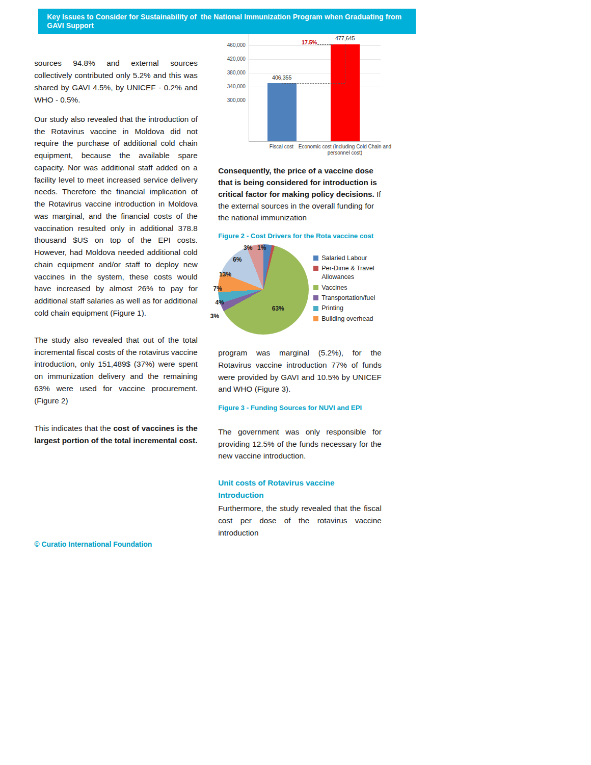Key Issues to Consider for Sustainability of the National Immunization Program when Graduating from GAVI Support
sources 94.8% and external sources collectively contributed only 5.2% and this was shared by GAVI 4.5%, by UNICEF - 0.2% and WHO - 0.5%.
Our study also revealed that the introduction of the Rotavirus vaccine in Moldova did not require the purchase of additional cold chain equipment, because the available spare capacity. Nor was additional staff added on a facility level to meet increased service delivery needs. Therefore the financial implication of the Rotavirus vaccine introduction in Moldova was marginal, and the financial costs of the vaccination resulted only in additional 378.8 thousand $US on top of the EPI costs. However, had Moldova needed additional cold chain equipment and/or staff to deploy new vaccines in the system, these costs would have increased by almost 26% to pay for additional staff salaries as well as for additional cold chain equipment (Figure 1).
The study also revealed that out of the total incremental fiscal costs of the rotavirus vaccine introduction, only 151,489$ (37%) were spent on immunization delivery and the remaining 63% were used for vaccine procurement. (Figure 2)
This indicates that the cost of vaccines is the largest portion of the total incremental cost.
500,000
460,000
420,000
380,000
340,000
300,000
406,355
477,645
17.5%
Fiscal cost Economic cost (including Cold Chain and personnel cost)
Consequently, the price of a vaccine dose that is being considered for introduction is critical factor for making policy decisions. If the external sources in the overall funding for the national immunization
Figure 2 - Cost Drivers for the Rota vaccine cost
3%
1%
6%
13%
7%
4%
3%
63%
Salaried Labour
Per-Dime & Travel
Allowances
Vaccines
Transportation/fuel
Printing
Building overhead
program was marginal (5.2%), for the Rotavirus vaccine introduction 77% of funds were provided by GAVI and 10.5% by UNICEF and WHO (Figure 3).
Figure 3 - Funding Sources for NUVI and EPI
The government was only responsible for providing 12.5% of the funds necessary for the new vaccine introduction.
Unit costs of Rotavirus vaccine Introduction
Furthermore, the study revealed that the fiscal cost per dose of the rotavirus vaccine introduction
© Curatio International Foundation